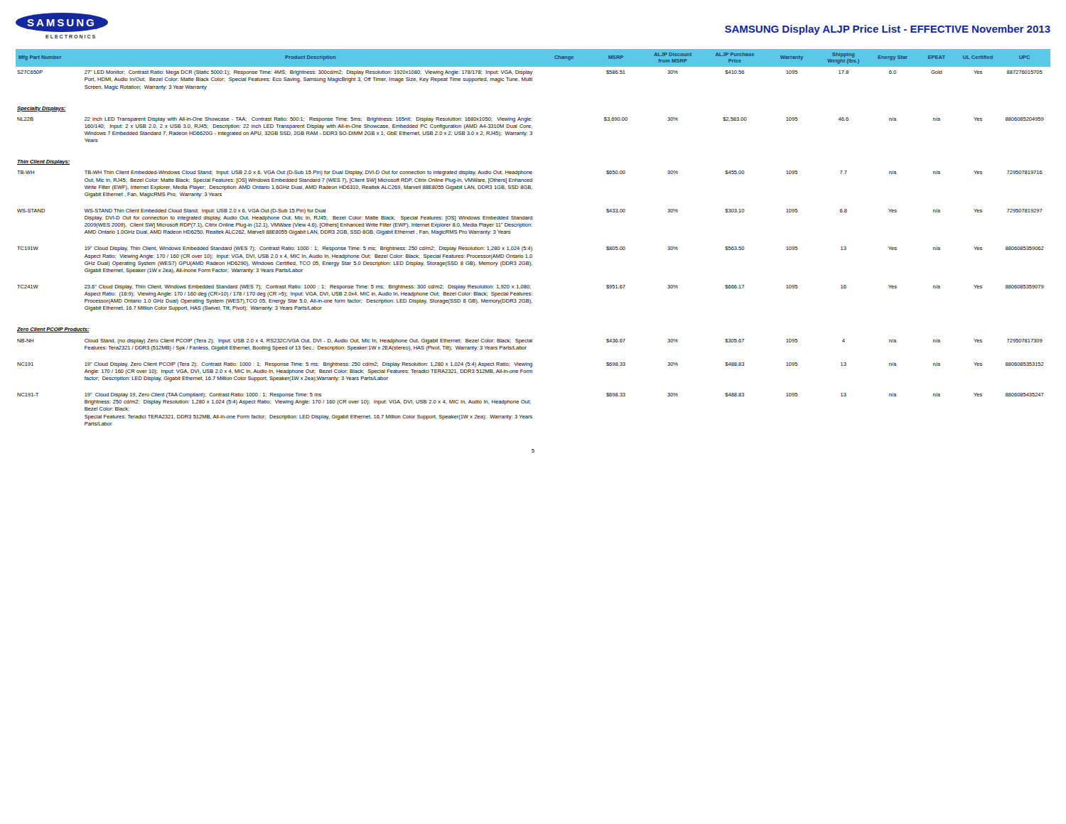SAMSUNG
ELECTRONICS
SAMSUNG Display ALJP Price List - EFFECTIVE November 2013
| Mfg Part Number | Product Description | Change | MSRP | ALJP Discount from MSRP | ALJP Purchase Price | Warranty | Shipping Weight (lbs.) | Energy Star | EPEAT | UL Certified | UPC |
| --- | --- | --- | --- | --- | --- | --- | --- | --- | --- | --- | --- |
| S27C650P | 27" LED Monitor; Contrast Ratio: Mega DCR (Static 5000:1); Response Time: 4MS; Brightness: 300cd/m2; Display Resolution: 1920x1080; Viewing Angle: 178/178; Input: VGA, Display Port, HDMI, Audio In/Out; Bezel Color: Matte Black Color; Special Features: Eco Saving, Samsung MagicBright 3, Off Timer, Image Size, Key Repeat Time supported, magic Tune, Multi Screen, Magic Rotation; Warranty: 3 Year Warranty | | $586.51 | 30% | $410.56 | 1095 | 17.8 | 6.0 | Gold | Yes | 887276015705 |
| Specialty Displays: |
| NL22B | 22 inch LED Transparent Display with All-in-One Showcase - TAA; Contrast Ratio: 500:1; Response Time: 5ms; Brightness: 165nit; Display Resolution: 1680x1050; Viewing Angle: 160/140; Input: 2 x USB 2.0, 2 x USB 3.0, RJ45; Description: 22 inch LED Transparent Display with All-in-One Showcase, Embedded PC Configuration (AMD A4-3310M Dual Core, Windows 7 Embedded Standard 7, Radeon HD6620G - integrated on APU, 32GB SSD, 2GB RAM - DDR3 SO-DIMM 2GB x 1, GbE Ethernet, USB 2.0 x 2, USB 3.0 x 2, RJ45); Warranty: 3 Years | | $3,690.00 | 30% | $2,583.00 | 1095 | 46.6 | n/a | n/a | Yes | 8806085204959 |
| Thin Client Displays: |
| TB-WH | TB-WH Thin Client Embedded-Windows Cloud Stand; Input: USB 2.0 x 6, VGA Out (D-Sub 15 Pin) for Dual Display, DVI-D Out for connection to integrated display, Audio Out, Headphone Out, Mic In, RJ45; Bezel Color: Matte Black; Special Features: [OS] Windows Embedded Standard 7 (WES 7), [Client SW] Microsoft RDP, Citrix Online Plug-in, VMWare, [Others] Enhanced Write Filter (EWF), Internet Explorer, Media Player; Description: AMD Ontario 1.6GHz Dual, AMD Radeon HD6310, Realtek ALC269, Marvell 88E8055 Gigabit LAN, DDR3 1GB, SSD 8GB, Gigabit Ethernet , Fan, MagicRMS Pro; Warranty: 3 Years | | $650.00 | 30% | $455.00 | 1095 | 7.7 | n/a | n/a | Yes | 729507819716 |
| WS-STAND | WS-STAND Thin Client Embedded Cloud Stand; Input: USB 2.0 x 6, VGA Out (D-Sub 15 Pin) for Dual Display, DVI-D Out for connection to integrated display, Audio Out, Headphone Out, Mic In, RJ45; Bezel Color: Matte Black; Special Features: [OS] Windows Embedded Standard 2009(WES 2009), Client SW] Microsoft RDP(7.1), Citrix Online Plug-in (12.1), VMWare (View 4.6), [Others] Enhanced Write Filter (EWF), Internet Explorer 8.0, Media Player 11" Description: AMD Ontario 1.0GHz Dual, AMD Radeon HD6250, Realtek ALC262, Marvell 88E8055 Gigabit LAN, DDR3 2GB, SSD 8GB, Gigabit Ethernet , Fan, MagicRMS Pro Warranty: 3 Years | | $433.00 | 30% | $303.10 | 1095 | 6.8 | Yes | n/a | Yes | 729507819297 |
| TC191W | 19" Cloud Display, Thin Client, Windows Embedded Standard (WES 7); Contrast Ratio: 1000 : 1; Response Time: 5 ms; Brightness: 250 cd/m2; Display Resolution: 1,280 x 1,024 (5:4) Aspect Ratio; Viewing Angle: 170 / 160 (CR over 10); Input: VGA, DVI, USB 2.0 x 4, MIC In, Audio In, Headphone Out; Bezel Color: Black; Special Features: Processor(AMD Ontario 1.0 GHz Dual) Operating System (WES7) GPU(AMD Radeon HD6290), Windows Certified, TCO 05, Energy Star 5.0 Description: LED Display, Storage(SSD 8 GB), Memory (DDR3 2GB), Gigabit Ethernet, Speaker (1W x 2ea), All-inone Form Factor; Warranty: 3 Years Parts/Labor | | $805.00 | 30% | $563.50 | 1095 | 13 | Yes | n/a | Yes | 8806085359062 |
| TC241W | 23.6" Cloud Display, Thin Client, Windows Embedded Standard (WES 7); Contrast Ratio: 1000 : 1; Response Time: 5 ms; Brightness: 300 cd/m2; Display Resolution: 1,920 x 1,080; Aspect Ratio: (16:9); Viewing Angle: 170 / 160 deg (CR>10) / 178 / 170 deg (CR >5); Input: VGA, DVI, USB 2.0x4, MIC in, Audio In, Headphone Out; Bezel Color: Black; Special Features: Processor(AMD Ontario 1.0 GHz Dual) Operating System (WES7),TCO 05, Energy Star 5.0, All-in-one form factor; Description: LED Display, Storage(SSD 8 GB), Memory(DDR3 2GB), Gigabit Ethernet, 16.7 Million Color Support, HAS (Swivel, Tilt, Pivot); Warranty: 3 Years Parts/Labor | | $951.67 | 30% | $666.17 | 1095 | 16 | Yes | n/a | Yes | 8806085359079 |
| Zero Client PCOIP Products: |
| NB-NH | Cloud Stand, (no display) Zero Client PCOIP (Tera 2); Input: USB 2.0 x 4, RS232C/VGA Out, DVI - D, Audio Out, Mic In, Headphone Out, Gigabit Ethernet; Bezel Color: Black; Special Features: Tera2321 / DDR3 (512MB) / Spk / Fanless, Gigabit Ethernet, Booting Speed of 13 Sec.; Description: Speaker:1W x 2EA(stereo), HAS (Pivot, Tilt); Warranty: 3 Years Parts/Labor | | $436.67 | 30% | $305.67 | 1095 | 4 | n/a | n/a | Yes | 729507817309 |
| NC191 | 19" Cloud Display, Zero Client PCOIP (Tera 2); Contrast Ratio: 1000 : 1; Response Time: 5 ms; Brightness: 250 cd/m2; Display Resolution: 1,280 x 1,024 (5:4) Aspect Ratio; Viewing Angle: 170 / 160 (CR over 10); Input: VGA, DVI, USB 2.0 x 4, MIC In, Audio In, Headphone Out; Bezel Color: Black; Special Features: Teradici TERA2321, DDR3 512MB, All-in-one Form factor; Description: LED Display, Gigabit Ethernet, 16.7 Million Color Support, Speaker(1W x 2ea);Warranty: 3 Years Parts/Labor | | $698.33 | 30% | $488.83 | 1095 | 13 | n/a | n/a | Yes | 8806085353152 |
| NC191-T | 19" Cloud Display 19, Zero Client (TAA Compliant); Contrast Ratio: 1000 : 1; Response Time: 5 ms Brightness: 250 cd/m2; Display Resolution: 1,280 x 1,024 (5:4) Aspect Ratio; Viewing Angle: 170 / 160 (CR over 10); Input: VGA, DVI, USB 2.0 x 4, MIC In, Audio In, Headphone Out; Bezel Color: Black; Special Features: Teradici TERA2321, DDR3 512MB, All-in-one Form factor; Description: LED Display, Gigabit Ethernet, 16.7 Million Color Support, Speaker(1W x 2ea); Warranty: 3 Years Parts/Labor | | $698.33 | 30% | $488.83 | 1095 | 13 | n/a | n/a | Yes | 8806085435247 |
5